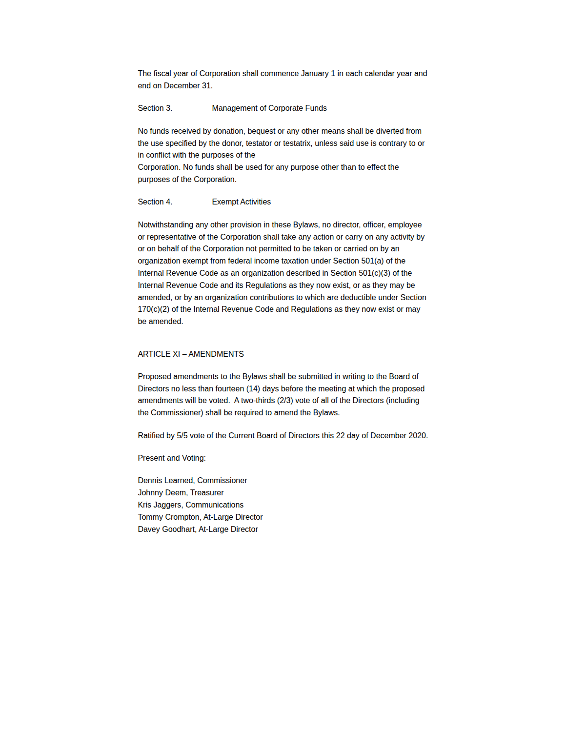The fiscal year of Corporation shall commence January 1 in each calendar year and end on December 31.
Section 3. Management of Corporate Funds
No funds received by donation, bequest or any other means shall be diverted from the use specified by the donor, testator or testatrix, unless said use is contrary to or in conflict with the purposes of the
Corporation. No funds shall be used for any purpose other than to effect the purposes of the Corporation.
Section 4. Exempt Activities
Notwithstanding any other provision in these Bylaws, no director, officer, employee or representative of the Corporation shall take any action or carry on any activity by or on behalf of the Corporation not permitted to be taken or carried on by an organization exempt from federal income taxation under Section 501(a) of the Internal Revenue Code as an organization described in Section 501(c)(3) of the Internal Revenue Code and its Regulations as they now exist, or as they may be amended, or by an organization contributions to which are deductible under Section 170(c)(2) of the Internal Revenue Code and Regulations as they now exist or may be amended.
ARTICLE XI – AMENDMENTS
Proposed amendments to the Bylaws shall be submitted in writing to the Board of Directors no less than fourteen (14) days before the meeting at which the proposed amendments will be voted. A two-thirds (2/3) vote of all of the Directors (including the Commissioner) shall be required to amend the Bylaws.
Ratified by 5/5 vote of the Current Board of Directors this 22 day of December 2020.
Present and Voting:
Dennis Learned, Commissioner
Johnny Deem, Treasurer
Kris Jaggers, Communications
Tommy Crompton, At-Large Director
Davey Goodhart, At-Large Director